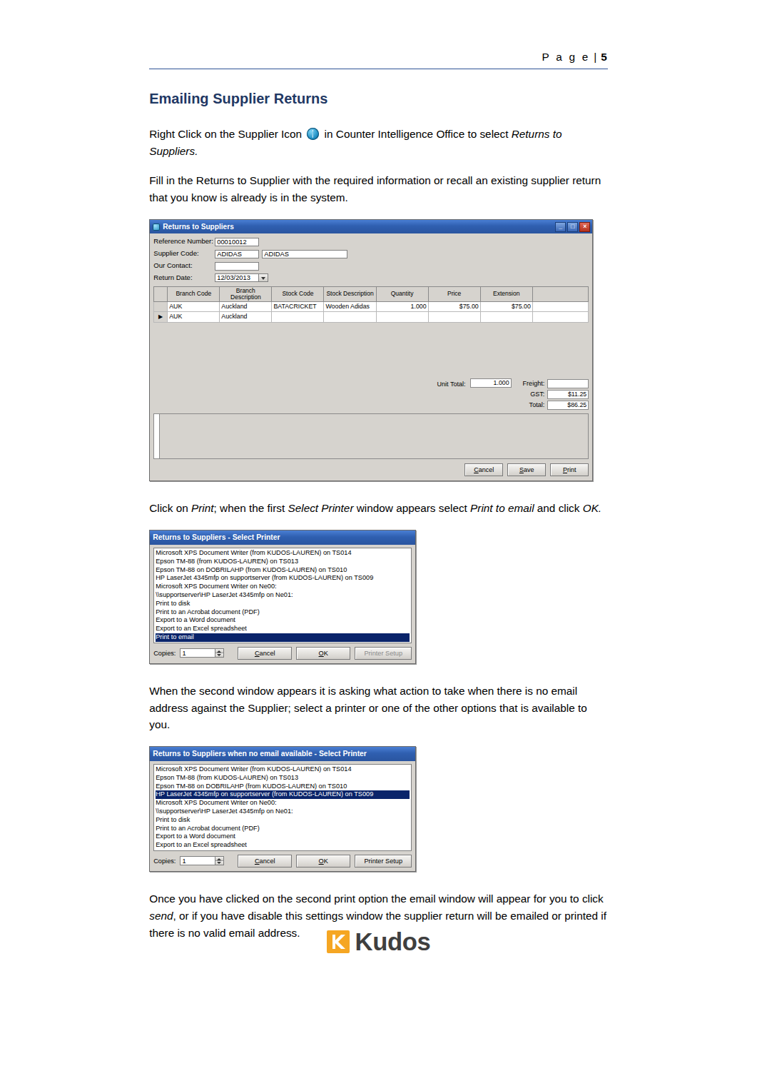P a g e | 5
Emailing Supplier Returns
Right Click on the Supplier Icon in Counter Intelligence Office to select Returns to Suppliers.
Fill in the Returns to Supplier with the required information or recall an existing supplier return that you know is already is in the system.
Returns to Suppliers
_□×
Reference Number:
00010012
Supplier Code:
ADIDAS
ADIDAS
Our Contact:
Return Date:
12/03/2013
| | Branch Code | Branch Description | Stock Code | Stock Description | Quantity | Price | Extension | |
| --- | --- | --- | --- | --- | --- | --- | --- | --- |
| | AUK | Auckland | BATACRICKET | Wooden Adidas | 1.000 | $75.00 | $75.00 | |
| ▶ | AUK | Auckland | | | | | | |
Unit Total:
1.000
Freight:
GST:$11.25
Total:$86.25
Cancel
Save
Print
Click on Print; when the first Select Printer window appears select Print to email and click OK.
Returns to Suppliers - Select Printer
Microsoft XPS Document Writer (from KUDOS-LAUREN) on TS014
Epson TM-88 (from KUDOS-LAUREN) on TS013
Epson TM-88 on DOBRILAHP (from KUDOS-LAUREN) on TS010
HP LaserJet 4345mfp on supportserver (from KUDOS-LAUREN) on TS009
Microsoft XPS Document Writer on Ne00:
\\supportserver\HP LaserJet 4345mfp on Ne01:
Print to disk
Print to an Acrobat document (PDF)
Export to a Word document
Export to an Excel spreadsheet
Print to email
Copies: 1 Cancel OK Printer Setup
When the second window appears it is asking what action to take when there is no email address against the Supplier; select a printer or one of the other options that is available to you.
Returns to Suppliers when no email available - Select Printer
Microsoft XPS Document Writer (from KUDOS-LAUREN) on TS014
Epson TM-88 (from KUDOS-LAUREN) on TS013
Epson TM-88 on DOBRILAHP (from KUDOS-LAUREN) on TS010
HP LaserJet 4345mfp on supportserver (from KUDOS-LAUREN) on TS009
Microsoft XPS Document Writer on Ne00:
\\supportserver\HP LaserJet 4345mfp on Ne01:
Print to disk
Print to an Acrobat document (PDF)
Export to a Word document
Export to an Excel spreadsheet
Copies: 1 Cancel OK Printer Setup
Once you have clicked on the second print option the email window will appear for you to click send, or if you have disable this settings window the supplier return will be emailed or printed if there is no valid email address.
Kudos